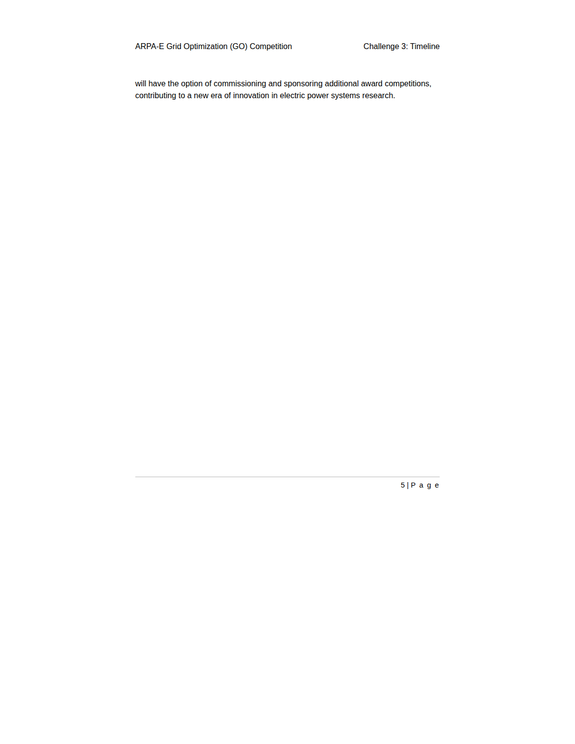ARPA-E Grid Optimization (GO) Competition
Challenge 3: Timeline
will have the option of commissioning and sponsoring additional award competitions, contributing to a new era of innovation in electric power systems research.
5 | P a g e